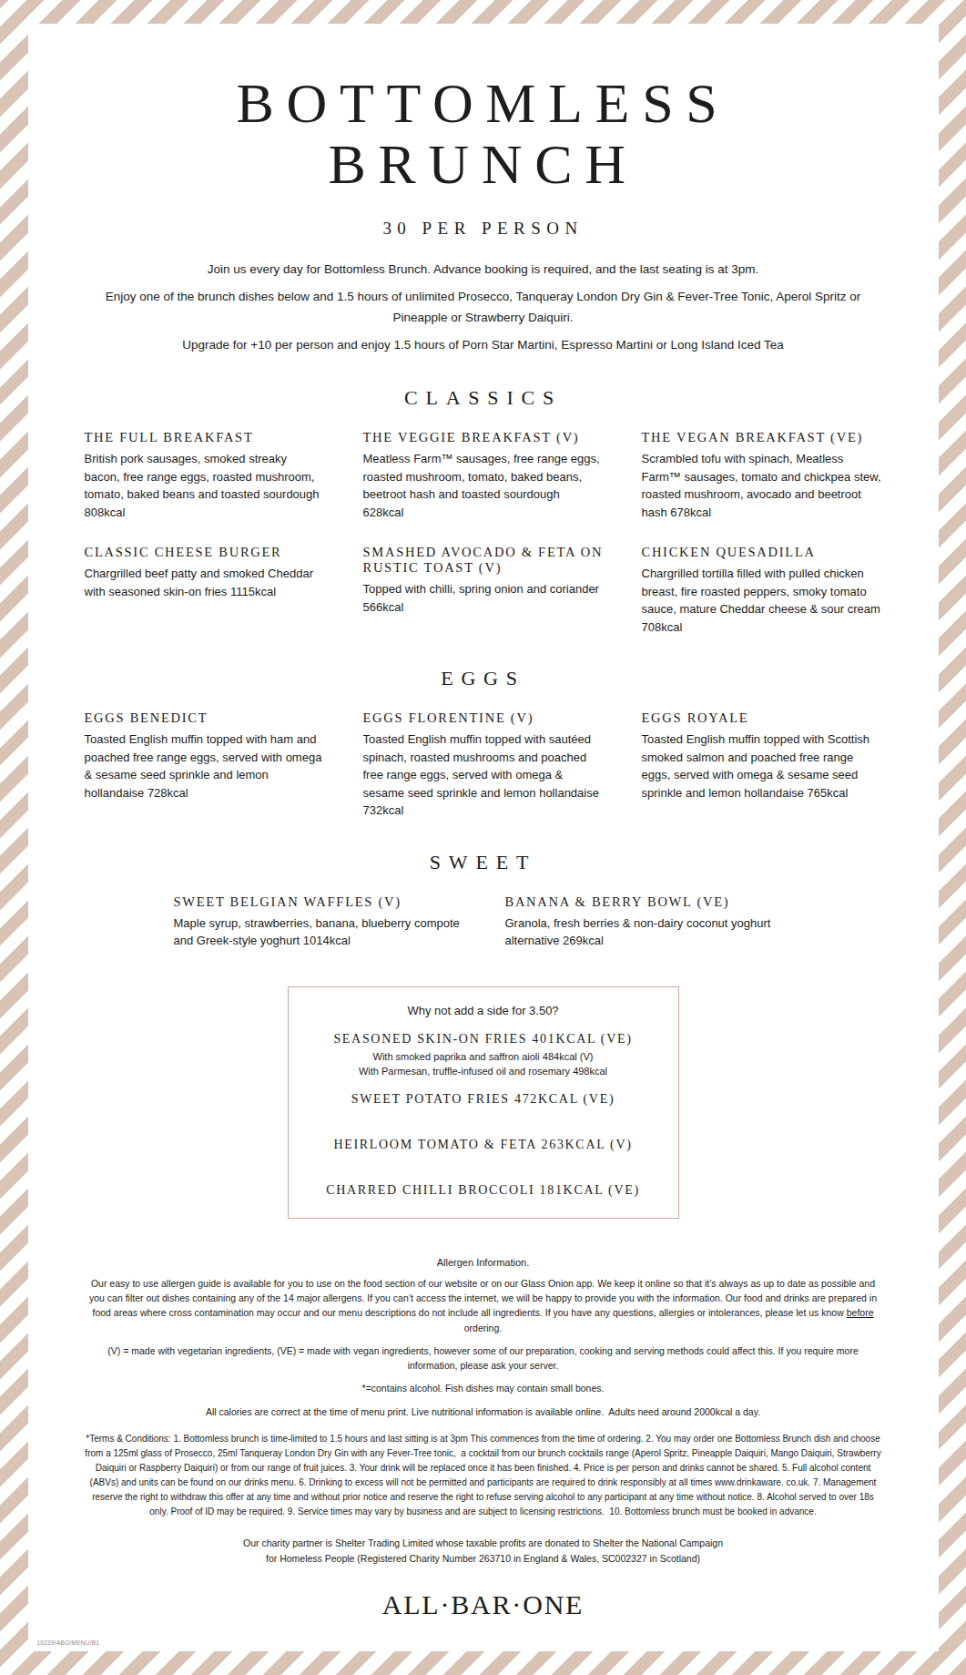Bottomless
Brunch
30 per person
Join us every day for Bottomless Brunch. Advance booking is required, and the last seating is at 3pm.
Enjoy one of the brunch dishes below and 1.5 hours of unlimited Prosecco, Tanqueray London Dry Gin & Fever-Tree Tonic, Aperol Spritz or Pineapple or Strawberry Daiquiri.
Upgrade for +10 per person and enjoy 1.5 hours of Porn Star Martini, Espresso Martini or Long Island Iced Tea
Classics
The Full Breakfast
British pork sausages, smoked streaky bacon, free range eggs, roasted mushroom, tomato, baked beans and toasted sourdough 808kcal
The Veggie Breakfast (V)
Meatless Farm™ sausages, free range eggs, roasted mushroom, tomato, baked beans, beetroot hash and toasted sourdough 628kcal
The Vegan Breakfast (VE)
Scrambled tofu with spinach, Meatless Farm™ sausages, tomato and chickpea stew, roasted mushroom, avocado and beetroot hash 678kcal
Classic Cheese Burger
Chargrilled beef patty and smoked Cheddar with seasoned skin-on fries 1115kcal
Smashed Avocado & Feta on Rustic Toast (V)
Topped with chilli, spring onion and coriander 566kcal
Chicken Quesadilla
Chargrilled tortilla filled with pulled chicken breast, fire roasted peppers, smoky tomato sauce, mature Cheddar cheese & sour cream 708kcal
Eggs
Eggs Benedict
Toasted English muffin topped with ham and poached free range eggs, served with omega & sesame seed sprinkle and lemon hollandaise 728kcal
Eggs Florentine (V)
Toasted English muffin topped with sautéed spinach, roasted mushrooms and poached free range eggs, served with omega & sesame seed sprinkle and lemon hollandaise 732kcal
Eggs Royale
Toasted English muffin topped with Scottish smoked salmon and poached free range eggs, served with omega & sesame seed sprinkle and lemon hollandaise 765kcal
Sweet
Sweet Belgian Waffles (V)
Maple syrup, strawberries, banana, blueberry compote and Greek-style yoghurt 1014kcal
Banana & Berry Bowl (VE)
Granola, fresh berries & non-dairy coconut yoghurt alternative 269kcal
Why not add a side for 3.50?
Seasoned Skin-on Fries 401kcal (VE)
With smoked paprika and saffron aioli 484kcal (V)
With Parmesan, truffle-infused oil and rosemary 498kcal
Sweet Potato Fries 472kcal (VE)
Heirloom Tomato & Feta 263kcal (V)
Charred Chilli Broccoli 181kcal (VE)
Allergen Information.
Our easy to use allergen guide is available for you to use on the food section of our website or on our Glass Onion app. We keep it online so that it’s always as up to date as possible and you can filter out dishes containing any of the 14 major allergens. If you can’t access the internet, we will be happy to provide you with the information. Our food and drinks are prepared in food areas where cross contamination may occur and our menu descriptions do not include all ingredients. If you have any questions, allergies or intolerances, please let us know before ordering.
(V) = made with vegetarian ingredients, (VE) = made with vegan ingredients, however some of our preparation, cooking and serving methods could affect this. If you require more information, please ask your server.
*=contains alcohol. Fish dishes may contain small bones.
All calories are correct at the time of menu print. Live nutritional information is available online. Adults need around 2000kcal a day.
*Terms & Conditions: 1. Bottomless brunch is time-limited to 1.5 hours and last sitting is at 3pm This commences from the time of ordering. 2. You may order one Bottomless Brunch dish and choose from a 125ml glass of Prosecco, 25ml Tanqueray London Dry Gin with any Fever-Tree tonic, a cocktail from our brunch cocktails range (Aperol Spritz, Pineapple Daiquiri, Mango Daiquiri, Strawberry Daiquiri or Raspberry Daiquiri) or from our range of fruit juices. 3. Your drink will be replaced once it has been finished. 4. Price is per person and drinks cannot be shared. 5. Full alcohol content (ABVs) and units can be found on our drinks menu. 6. Drinking to excess will not be permitted and participants are required to drink responsibly at all times www.drinkaware. co.uk. 7. Management reserve the right to withdraw this offer at any time and without prior notice and reserve the right to refuse serving alcohol to any participant at any time without notice. 8. Alcohol served to over 18s only. Proof of ID may be required. 9. Service times may vary by business and are subject to licensing restrictions. 10. Bottomless brunch must be booked in advance.
Our charity partner is Shelter Trading Limited whose taxable profits are donated to Shelter the National Campaign
for Homeless People (Registered Charity Number 263710 in England & Wales, SC002327 in Scotland)
All·Bar·One
10239/ABO/MENU/B1